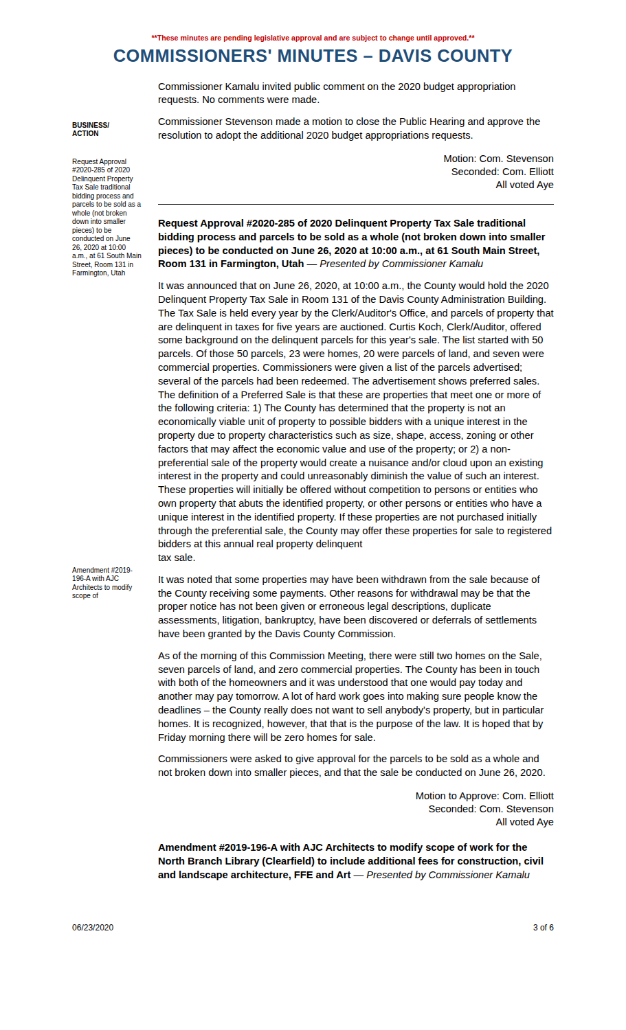**These minutes are pending legislative approval and are subject to change until approved.**
COMMISSIONERS' MINUTES – DAVIS COUNTY
BUSINESS/
ACTION
Request Approval #2020-285 of 2020 Delinquent Property Tax Sale traditional bidding process and parcels to be sold as a whole (not broken down into smaller pieces) to be conducted on June 26, 2020 at 10:00 a.m., at 61 South Main Street, Room 131 in Farmington, Utah
Amendment #2019-196-A with AJC Architects to modify scope of
Commissioner Kamalu invited public comment on the 2020 budget appropriation requests. No comments were made.
Commissioner Stevenson made a motion to close the Public Hearing and approve the resolution to adopt the additional 2020 budget appropriations requests.
Motion: Com. Stevenson
Seconded: Com. Elliott
All voted Aye
Request Approval #2020-285 of 2020 Delinquent Property Tax Sale traditional bidding process and parcels to be sold as a whole (not broken down into smaller pieces) to be conducted on June 26, 2020 at 10:00 a.m., at 61 South Main Street, Room 131 in Farmington, Utah — Presented by Commissioner Kamalu
It was announced that on June 26, 2020, at 10:00 a.m., the County would hold the 2020 Delinquent Property Tax Sale in Room 131 of the Davis County Administration Building. The Tax Sale is held every year by the Clerk/Auditor's Office, and parcels of property that are delinquent in taxes for five years are auctioned. Curtis Koch, Clerk/Auditor, offered some background on the delinquent parcels for this year's sale. The list started with 50 parcels. Of those 50 parcels, 23 were homes, 20 were parcels of land, and seven were commercial properties. Commissioners were given a list of the parcels advertised; several of the parcels had been redeemed. The advertisement shows preferred sales. The definition of a Preferred Sale is that these are properties that meet one or more of the following criteria: 1) The County has determined that the property is not an economically viable unit of property to possible bidders with a unique interest in the property due to property characteristics such as size, shape, access, zoning or other factors that may affect the economic value and use of the property; or 2) a non-preferential sale of the property would create a nuisance and/or cloud upon an existing interest in the property and could unreasonably diminish the value of such an interest. These properties will initially be offered without competition to persons or entities who own property that abuts the identified property, or other persons or entities who have a unique interest in the identified property. If these properties are not purchased initially through the preferential sale, the County may offer these properties for sale to registered bidders at this annual real property delinquent
tax sale.
It was noted that some properties may have been withdrawn from the sale because of the County receiving some payments. Other reasons for withdrawal may be that the proper notice has not been given or erroneous legal descriptions, duplicate assessments, litigation, bankruptcy, have been discovered or deferrals of settlements have been granted by the Davis County Commission.
As of the morning of this Commission Meeting, there were still two homes on the Sale, seven parcels of land, and zero commercial properties. The County has been in touch with both of the homeowners and it was understood that one would pay today and another may pay tomorrow. A lot of hard work goes into making sure people know the deadlines – the County really does not want to sell anybody's property, but in particular homes. It is recognized, however, that that is the purpose of the law. It is hoped that by Friday morning there will be zero homes for sale.
Commissioners were asked to give approval for the parcels to be sold as a whole and not broken down into smaller pieces, and that the sale be conducted on June 26, 2020.
Motion to Approve: Com. Elliott
Seconded: Com. Stevenson
All voted Aye
Amendment #2019-196-A with AJC Architects to modify scope of work for the North Branch Library (Clearfield) to include additional fees for construction, civil and landscape architecture, FFE and Art — Presented by Commissioner Kamalu
06/23/2020
3 of 6